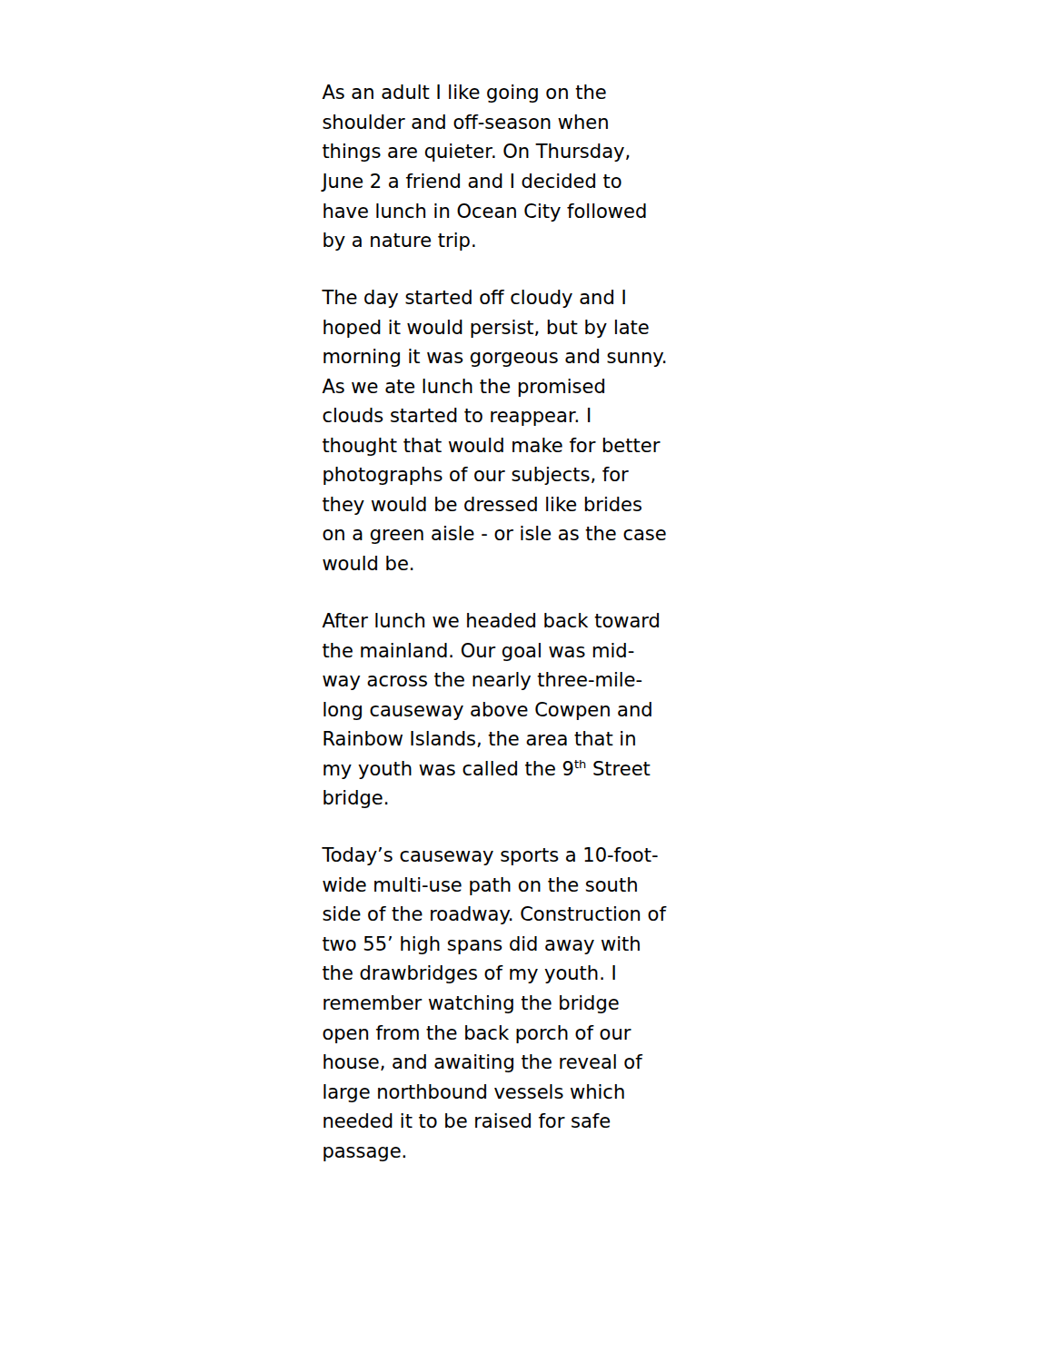As an adult I like going on the shoulder and off-season when things are quieter. On Thursday, June 2 a friend and I decided to have lunch in Ocean City followed by a nature trip.
The day started off cloudy and I hoped it would persist, but by late morning it was gorgeous and sunny. As we ate lunch the promised clouds started to reappear. I thought that would make for better photographs of our subjects, for they would be dressed like brides on a green aisle - or isle as the case would be.
After lunch we headed back toward the mainland. Our goal was mid-way across the nearly three-mile-long causeway above Cowpen and Rainbow Islands, the area that in my youth was called the 9th Street bridge.
Today’s causeway sports a 10-foot-wide multi-use path on the south side of the roadway. Construction of two 55’ high spans did away with the drawbridges of my youth. I remember watching the bridge open from the back porch of our house, and awaiting the reveal of large northbound vessels which needed it to be raised for safe passage.